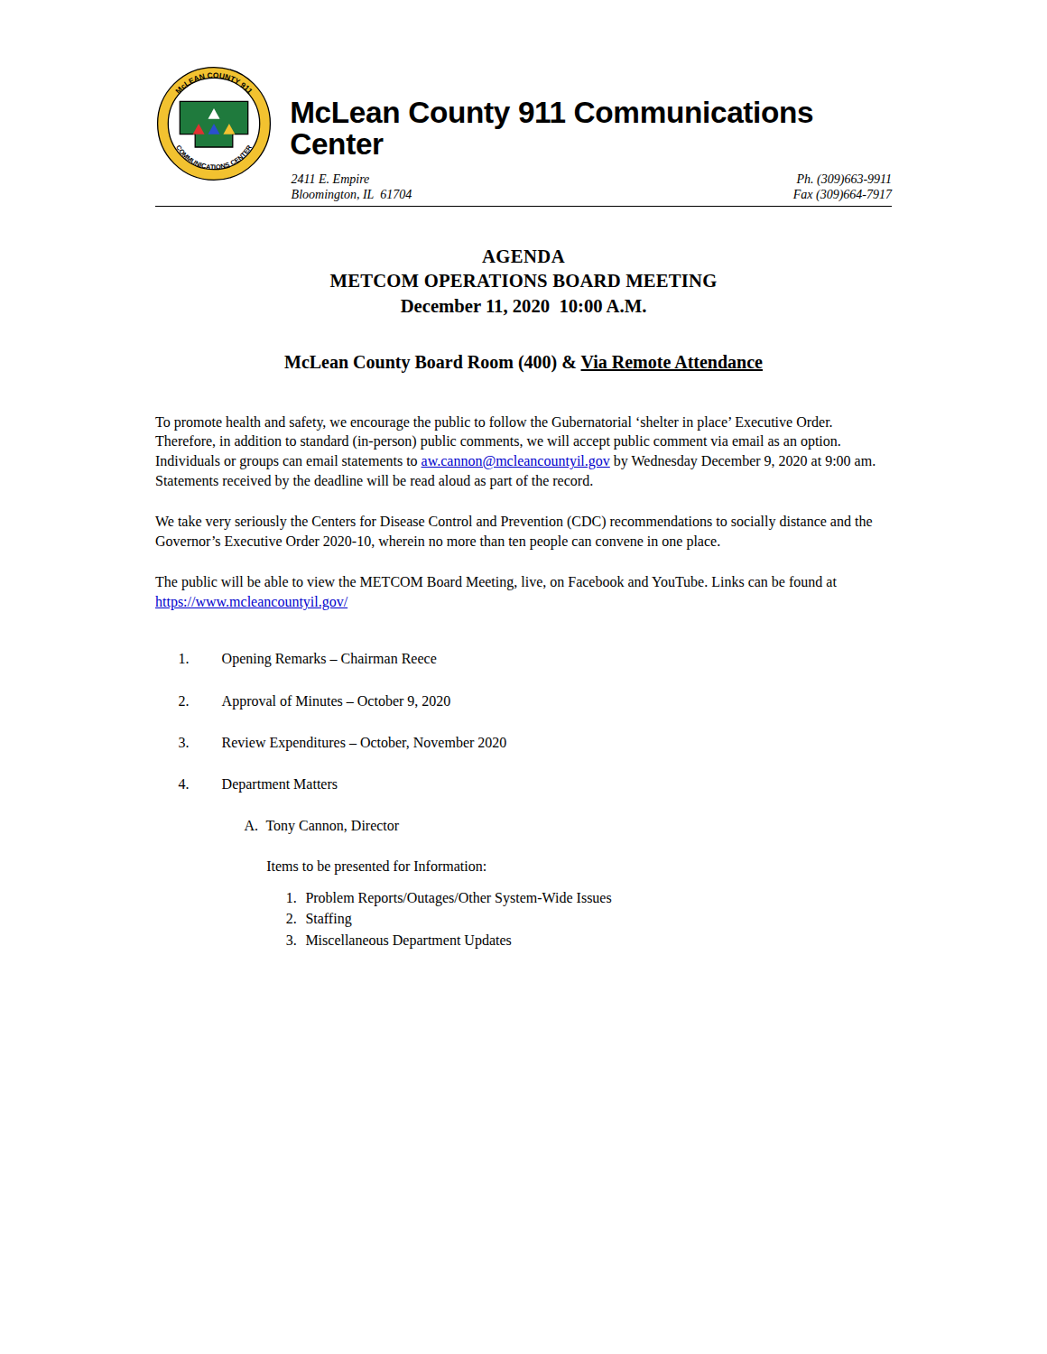McLEAN COUNTY 911 COMMUNICATIONS CENTER
McLean County 911 Communications Center
2411 E. Empire
Bloomington, IL 61704
Ph. (309)663-9911
Fax (309)664-7917
AGENDA
METCOM OPERATIONS BOARD MEETING
December 11, 2020 10:00 A.M.
McLean County Board Room (400) & Via Remote Attendance
To promote health and safety, we encourage the public to follow the Gubernatorial ‘shelter in place’ Executive Order. Therefore, in addition to standard (in-person) public comments, we will accept public comment via email as an option. Individuals or groups can email statements to aw.cannon@mcleancountyil.gov by Wednesday December 9, 2020 at 9:00 am. Statements received by the deadline will be read aloud as part of the record.
We take very seriously the Centers for Disease Control and Prevention (CDC) recommendations to socially distance and the Governor’s Executive Order 2020-10, wherein no more than ten people can convene in one place.
The public will be able to view the METCOM Board Meeting, live, on Facebook and YouTube. Links can be found at https://www.mcleancountyil.gov/
1. Opening Remarks – Chairman Reece
2. Approval of Minutes – October 9, 2020
3. Review Expenditures – October, November 2020
4. Department Matters
A. Tony Cannon, Director
Items to be presented for Information:
Problem Reports/Outages/Other System-Wide Issues
Staffing
Miscellaneous Department Updates